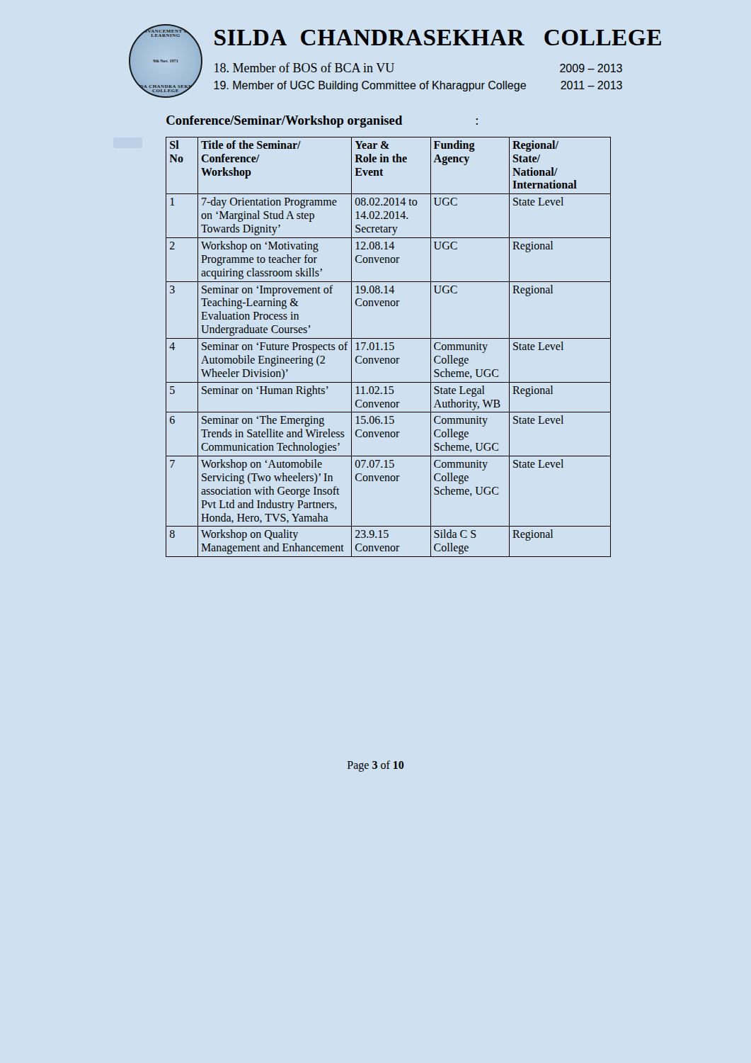ADVANCEMENT OF LEARNING
9th Nov. 1971
SILDA CHANDRA SEKHAR COLLEGE
SILDA CHANDRASEKHAR COLLEGE
18. Member of BOS of BCA in VU
2009 – 2013
19. Member of UGC Building Committee of Kharagpur College
2011 – 2013
Conference/Seminar/Workshop organised :
| Sl No | Title of the Seminar/ Conference/ Workshop | Year & Role in the Event | Funding Agency | Regional/ State/ National/ International |
| --- | --- | --- | --- | --- |
| 1 | 7-day Orientation Programme on ‘Marginal Stud A step Towards Dignity’ | 08.02.2014 to 14.02.2014. Secretary | UGC | State Level |
| 2 | Workshop on ‘Motivating Programme to teacher for acquiring classroom skills’ | 12.08.14 Convenor | UGC | Regional |
| 3 | Seminar on ‘Improvement of Teaching-Learning & Evaluation Process in Undergraduate Courses’ | 19.08.14 Convenor | UGC | Regional |
| 4 | Seminar on ‘Future Prospects of Automobile Engineering (2 Wheeler Division)’ | 17.01.15 Convenor | Community College Scheme, UGC | State Level |
| 5 | Seminar on ‘Human Rights’ | 11.02.15 Convenor | State Legal Authority, WB | Regional |
| 6 | Seminar on ‘The Emerging Trends in Satellite and Wireless Communication Technologies’ | 15.06.15 Convenor | Community College Scheme, UGC | State Level |
| 7 | Workshop on ‘Automobile Servicing (Two wheelers)’ In association with George Insoft Pvt Ltd and Industry Partners, Honda, Hero, TVS, Yamaha | 07.07.15 Convenor | Community College Scheme, UGC | State Level |
| 8 | Workshop on Quality Management and Enhancement | 23.9.15 Convenor | Silda C S College | Regional |
Page 3 of 10